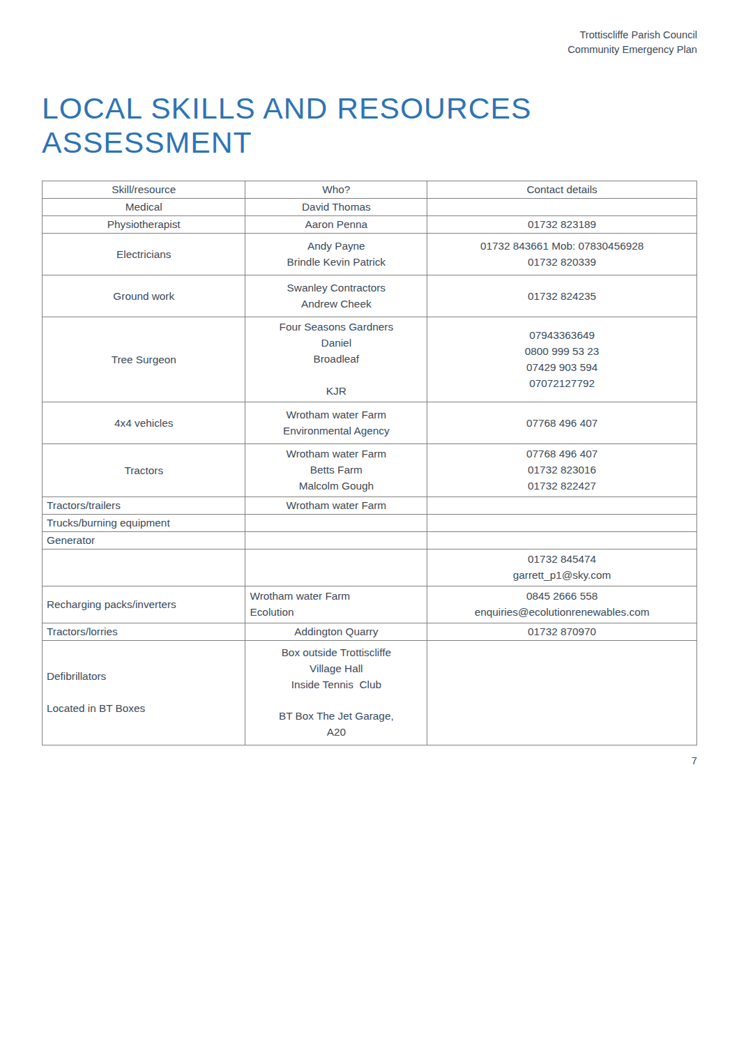Trottiscliffe Parish Council
Community Emergency Plan
LOCAL SKILLS AND RESOURCES
ASSESSMENT
| Skill/resource | Who? | Contact details |
| --- | --- | --- |
| Medical | David Thomas | |
| Physiotherapist | Aaron Penna | 01732 823189 |
| Electricians | Andy Payne Brindle Kevin Patrick | 01732 843661 Mob: 07830456928 01732 820339 |
| Ground work | Swanley Contractors Andrew Cheek | 01732 824235 |
| Tree Surgeon | Four Seasons Gardners Daniel Broadleaf KJR | 07943363649 0800 999 53 23 07429 903 594 07072127792 |
| 4x4 vehicles | Wrotham water Farm Environmental Agency | 07768 496 407 |
| Tractors | Wrotham water Farm Betts Farm Malcolm Gough | 07768 496 407 01732 823016 01732 822427 |
| Tractors/trailers | Wrotham water Farm | |
| Trucks/burning equipment | | |
| Generator | | |
| | | 01732 845474 garrett_p1@sky.com |
| Recharging packs/inverters | Wrotham water Farm Ecolution | 0845 2666 558 enquiries@ecolutionrenewables.com |
| Tractors/lorries | Addington Quarry | 01732 870970 |
| Defibrillators Located in BT Boxes | Box outside Trottiscliffe Village Hall Inside Tennis Club BT Box The Jet Garage, A20 | |
7